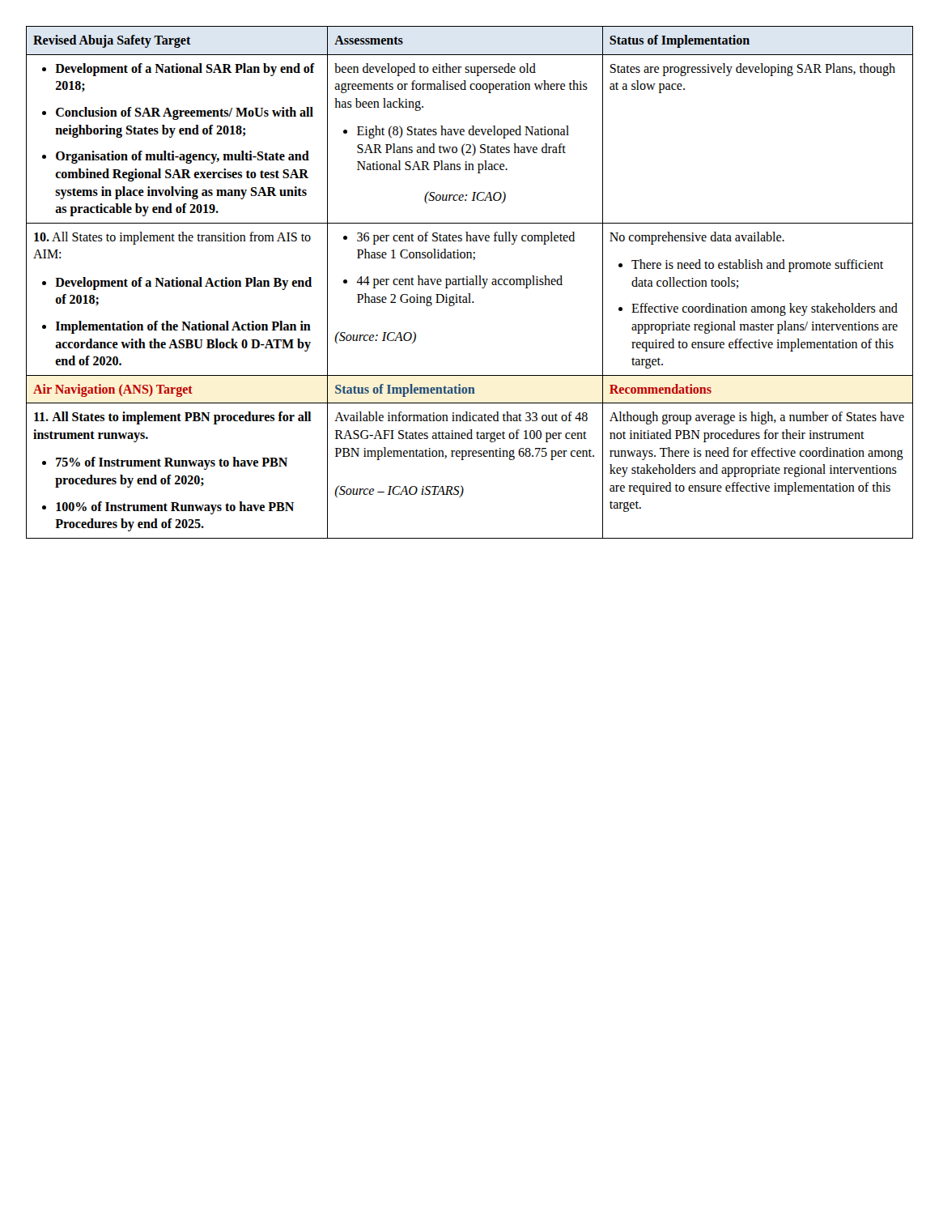| Revised Abuja Safety Target | Assessments | Status of Implementation |
| --- | --- | --- |
| Development of a National SAR Plan by end of 2018; Conclusion of SAR Agreements/ MoUs with all neighboring States by end of 2018; Organisation of multi-agency, multi-State and combined Regional SAR exercises to test SAR systems in place involving as many SAR units as practicable by end of 2019. | been developed to either supersede old agreements or formalised cooperation where this has been lacking. Eight (8) States have developed National SAR Plans and two (2) States have draft National SAR Plans in place. (Source: ICAO) | States are progressively developing SAR Plans, though at a slow pace. |
| 10. All States to implement the transition from AIS to AIM: Development of a National Action Plan By end of 2018; Implementation of the National Action Plan in accordance with the ASBU Block 0 D-ATM by end of 2020. | 36 per cent of States have fully completed Phase 1 Consolidation; 44 per cent have partially accomplished Phase 2 Going Digital. (Source: ICAO) | No comprehensive data available. There is need to establish and promote sufficient data collection tools; Effective coordination among key stakeholders and appropriate regional master plans/ interventions are required to ensure effective implementation of this target. |
| Air Navigation (ANS) Target | Status of Implementation | Recommendations |
| 11. All States to implement PBN procedures for all instrument runways. 75% of Instrument Runways to have PBN procedures by end of 2020; 100% of Instrument Runways to have PBN Procedures by end of 2025. | Available information indicated that 33 out of 48 RASG-AFI States attained target of 100 per cent PBN implementation, representing 68.75 per cent. (Source – ICAO iSTARS) | Although group average is high, a number of States have not initiated PBN procedures for their instrument runways. There is need for effective coordination among key stakeholders and appropriate regional interventions are required to ensure effective implementation of this target. |